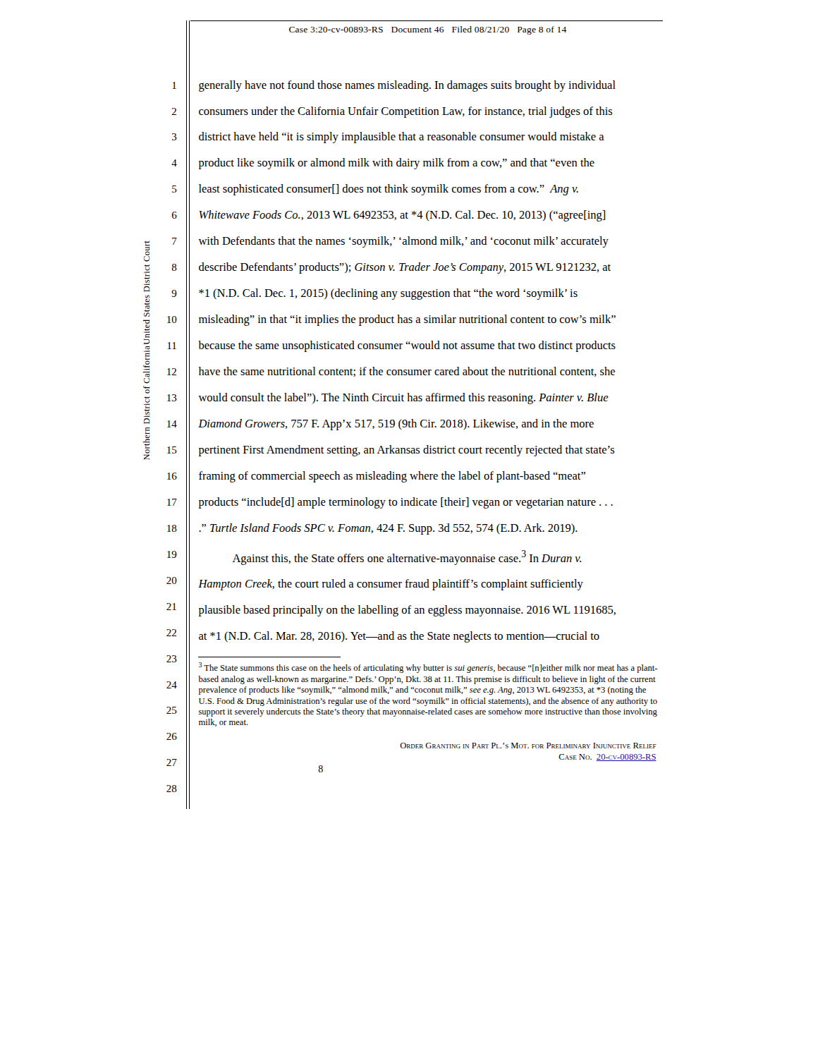Case 3:20-cv-00893-RS Document 46 Filed 08/21/20 Page 8 of 14
United States District Court Northern District of California
1
2
3
4
5
6
7
8
9
10
11
12
13
14
15
16
17
18
19
20
21
22
23
24
25
26
27
28
generally have not found those names misleading. In damages suits brought by individual
consumers under the California Unfair Competition Law, for instance, trial judges of this
district have held “it is simply implausible that a reasonable consumer would mistake a
product like soymilk or almond milk with dairy milk from a cow,” and that “even the
least sophisticated consumer[] does not think soymilk comes from a cow.” Ang v.
Whitewave Foods Co., 2013 WL 6492353, at *4 (N.D. Cal. Dec. 10, 2013) (“agree[ing]
with Defendants that the names ‘soymilk,’ ‘almond milk,’ and ‘coconut milk’ accurately
describe Defendants’ products”); Gitson v. Trader Joe’s Company, 2015 WL 9121232, at
*1 (N.D. Cal. Dec. 1, 2015) (declining any suggestion that “the word ‘soymilk’ is
misleading” in that “it implies the product has a similar nutritional content to cow’s milk”
because the same unsophisticated consumer “would not assume that two distinct products
have the same nutritional content; if the consumer cared about the nutritional content, she
would consult the label”). The Ninth Circuit has affirmed this reasoning. Painter v. Blue
Diamond Growers, 757 F. App’x 517, 519 (9th Cir. 2018). Likewise, and in the more
pertinent First Amendment setting, an Arkansas district court recently rejected that state’s
framing of commercial speech as misleading where the label of plant-based “meat”
products “include[d] ample terminology to indicate [their] vegan or vegetarian nature . . .
.” Turtle Island Foods SPC v. Foman, 424 F. Supp. 3d 552, 574 (E.D. Ark. 2019).
Against this, the State offers one alternative-mayonnaise case.3 In Duran v.
Hampton Creek, the court ruled a consumer fraud plaintiff’s complaint sufficiently
plausible based principally on the labelling of an eggless mayonnaise. 2016 WL 1191685,
at *1 (N.D. Cal. Mar. 28, 2016). Yet—and as the State neglects to mention—crucial to
3 The State summons this case on the heels of articulating why butter is sui generis, because “[n]either milk nor meat has a plant-based analog as well-known as margarine.” Defs.’ Opp’n, Dkt. 38 at 11. This premise is difficult to believe in light of the current prevalence of products like “soymilk,” “almond milk,” and “coconut milk,” see e.g. Ang, 2013 WL 6492353, at *3 (noting the U.S. Food & Drug Administration’s regular use of the word “soymilk” in official statements), and the absence of any authority to support it severely undercuts the State’s theory that mayonnaise-related cases are somehow more instructive than those involving milk, or meat.
Order Granting in Part Pl.’s Mot. for Preliminary Injunctive Relief
Case No. 20-cv-00893-RS
8